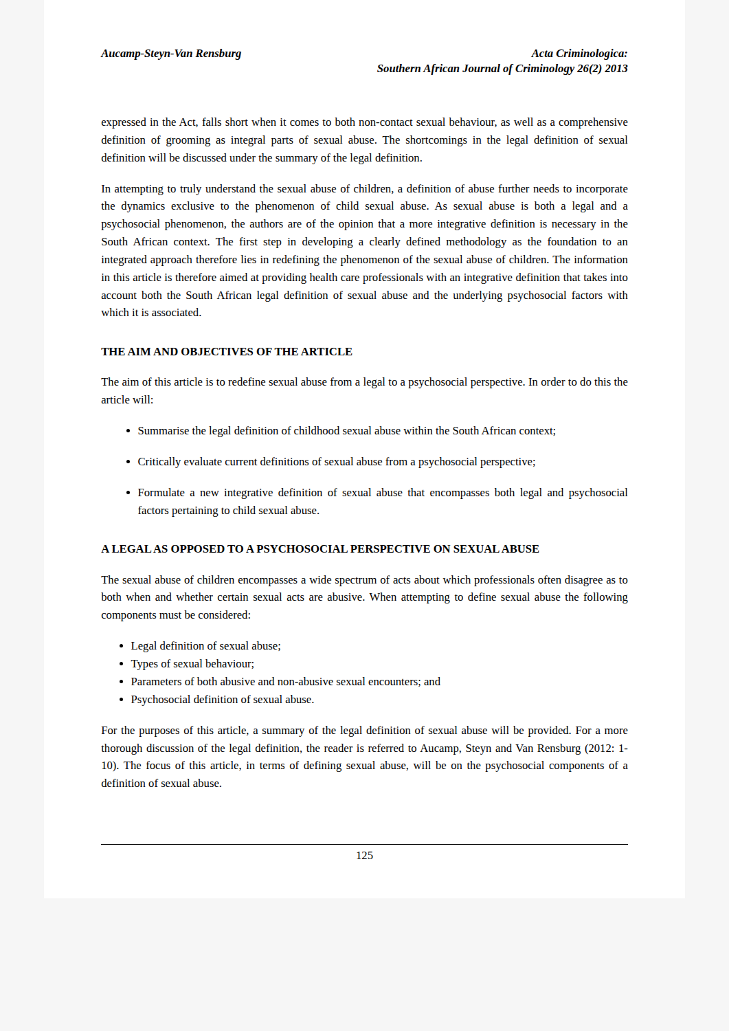Aucamp-Steyn-Van Rensburg
Acta Criminologica:
Southern African Journal of Criminology 26(2) 2013
expressed in the Act, falls short when it comes to both non-contact sexual behaviour, as well as a comprehensive definition of grooming as integral parts of sexual abuse. The shortcomings in the legal definition of sexual definition will be discussed under the summary of the legal definition.
In attempting to truly understand the sexual abuse of children, a definition of abuse further needs to incorporate the dynamics exclusive to the phenomenon of child sexual abuse. As sexual abuse is both a legal and a psychosocial phenomenon, the authors are of the opinion that a more integrative definition is necessary in the South African context. The first step in developing a clearly defined methodology as the foundation to an integrated approach therefore lies in redefining the phenomenon of the sexual abuse of children. The information in this article is therefore aimed at providing health care professionals with an integrative definition that takes into account both the South African legal definition of sexual abuse and the underlying psychosocial factors with which it is associated.
THE AIM AND OBJECTIVES OF THE ARTICLE
The aim of this article is to redefine sexual abuse from a legal to a psychosocial perspective. In order to do this the article will:
Summarise the legal definition of childhood sexual abuse within the South African context;
Critically evaluate current definitions of sexual abuse from a psychosocial perspective;
Formulate a new integrative definition of sexual abuse that encompasses both legal and psychosocial factors pertaining to child sexual abuse.
A LEGAL AS OPPOSED TO A PSYCHOSOCIAL PERSPECTIVE ON SEXUAL ABUSE
The sexual abuse of children encompasses a wide spectrum of acts about which professionals often disagree as to both when and whether certain sexual acts are abusive. When attempting to define sexual abuse the following components must be considered:
Legal definition of sexual abuse;
Types of sexual behaviour;
Parameters of both abusive and non-abusive sexual encounters; and
Psychosocial definition of sexual abuse.
For the purposes of this article, a summary of the legal definition of sexual abuse will be provided. For a more thorough discussion of the legal definition, the reader is referred to Aucamp, Steyn and Van Rensburg (2012: 1-10). The focus of this article, in terms of defining sexual abuse, will be on the psychosocial components of a definition of sexual abuse.
125